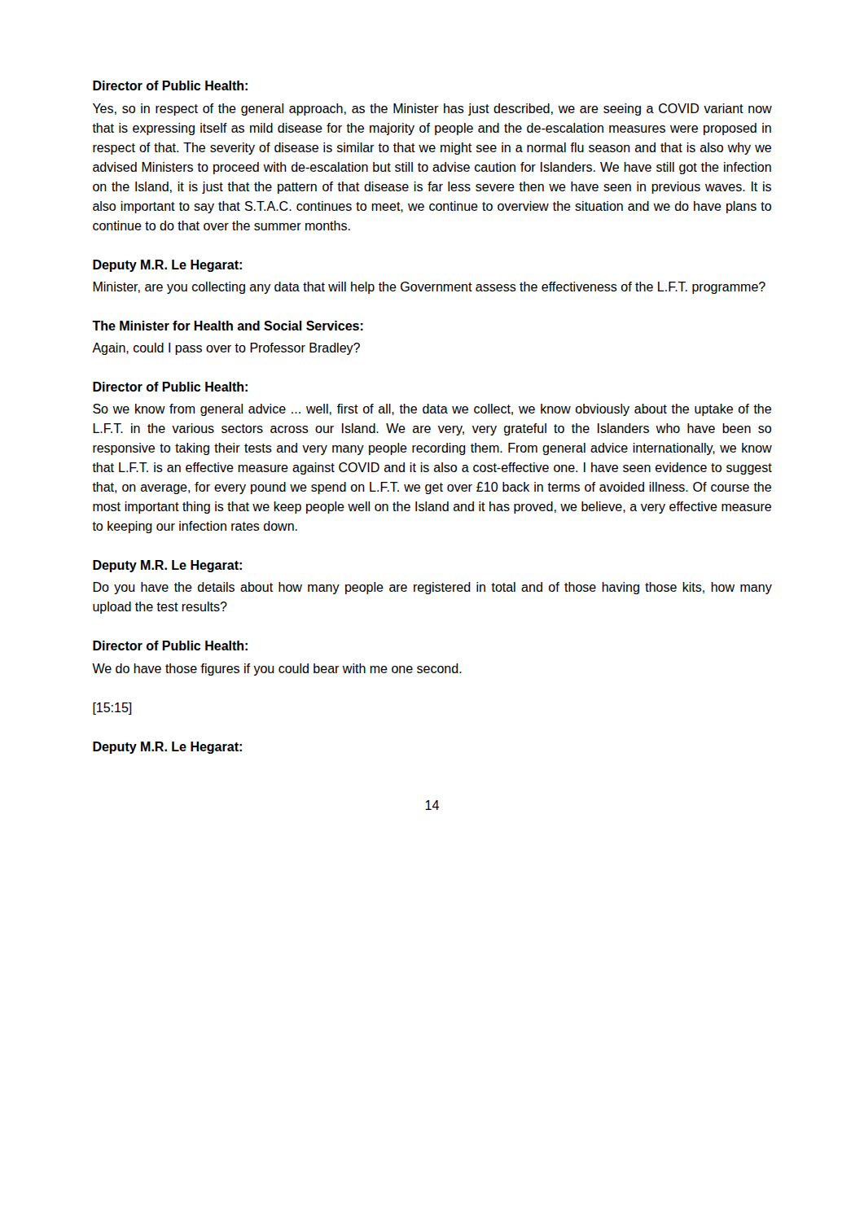Director of Public Health:
Yes, so in respect of the general approach, as the Minister has just described, we are seeing a COVID variant now that is expressing itself as mild disease for the majority of people and the de-escalation measures were proposed in respect of that. The severity of disease is similar to that we might see in a normal flu season and that is also why we advised Ministers to proceed with de-escalation but still to advise caution for Islanders. We have still got the infection on the Island, it is just that the pattern of that disease is far less severe then we have seen in previous waves. It is also important to say that S.T.A.C. continues to meet, we continue to overview the situation and we do have plans to continue to do that over the summer months.
Deputy M.R. Le Hegarat:
Minister, are you collecting any data that will help the Government assess the effectiveness of the L.F.T. programme?
The Minister for Health and Social Services:
Again, could I pass over to Professor Bradley?
Director of Public Health:
So we know from general advice ... well, first of all, the data we collect, we know obviously about the uptake of the L.F.T. in the various sectors across our Island. We are very, very grateful to the Islanders who have been so responsive to taking their tests and very many people recording them. From general advice internationally, we know that L.F.T. is an effective measure against COVID and it is also a cost-effective one. I have seen evidence to suggest that, on average, for every pound we spend on L.F.T. we get over £10 back in terms of avoided illness. Of course the most important thing is that we keep people well on the Island and it has proved, we believe, a very effective measure to keeping our infection rates down.
Deputy M.R. Le Hegarat:
Do you have the details about how many people are registered in total and of those having those kits, how many upload the test results?
Director of Public Health:
We do have those figures if you could bear with me one second.
[15:15]
Deputy M.R. Le Hegarat:
14